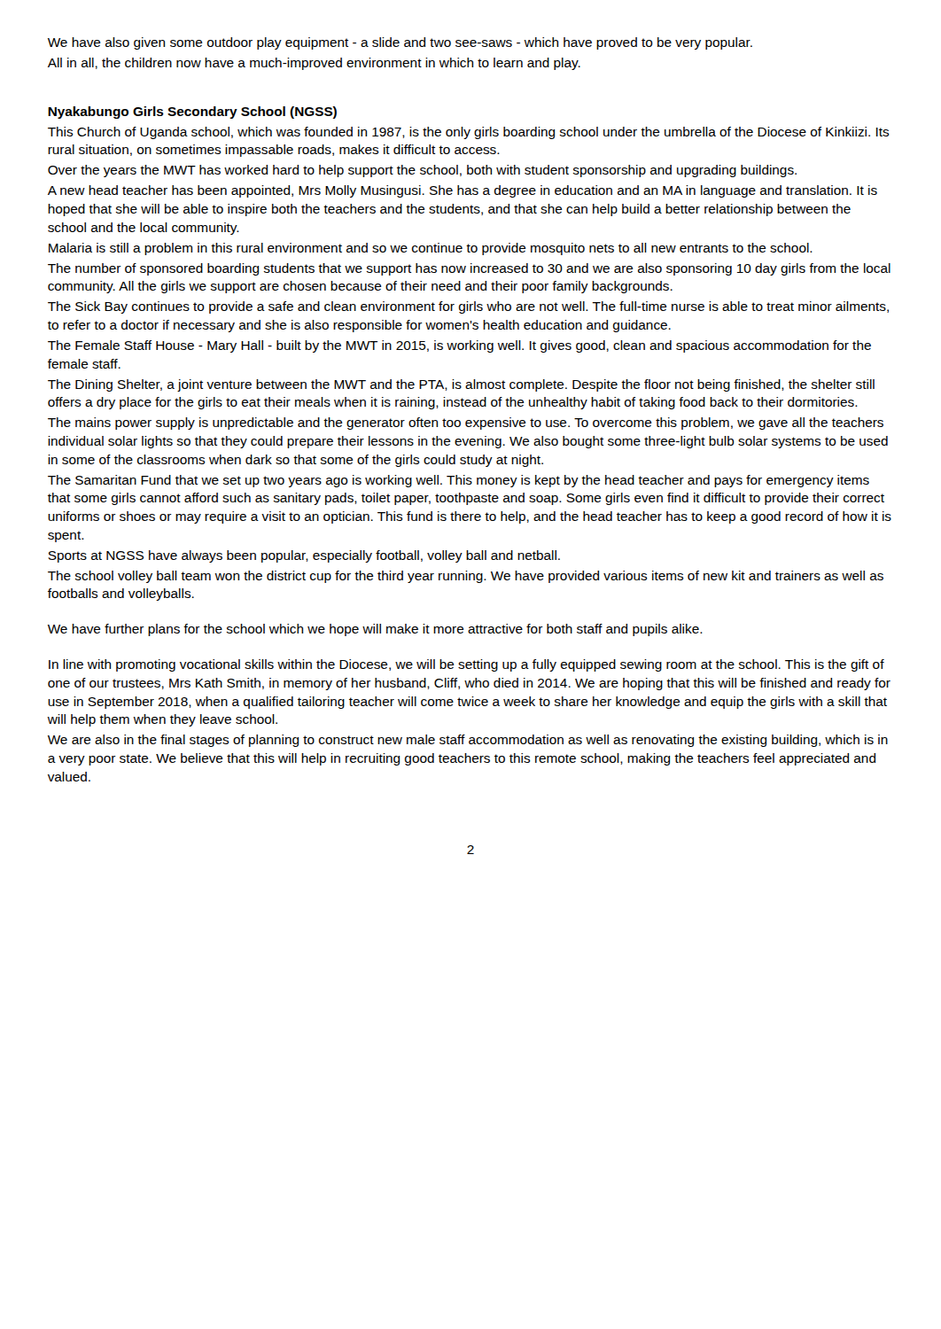We have also given some outdoor play equipment - a slide and two see-saws - which have proved to be very popular.
All in all, the children now have a much-improved environment in which to learn and play.
Nyakabungo Girls Secondary School (NGSS)
This Church of Uganda school, which was founded in 1987, is the only girls boarding school under the umbrella of the Diocese of Kinkiizi. Its rural situation, on sometimes impassable roads, makes it difficult to access.
Over the years the MWT has worked hard to help support the school, both with student sponsorship and upgrading buildings.
A new head teacher has been appointed, Mrs Molly Musingusi. She has a degree in education and an MA in language and translation. It is hoped that she will be able to inspire both the teachers and the students, and that she can help build a better relationship between the school and the local community.
Malaria is still a problem in this rural environment and so we continue to provide mosquito nets to all new entrants to the school.
The number of sponsored boarding students that we support has now increased to 30 and we are also sponsoring 10 day girls from the local community. All the girls we support are chosen because of their need and their poor family backgrounds.
The Sick Bay continues to provide a safe and clean environment for girls who are not well. The full-time nurse is able to treat minor ailments, to refer to a doctor if necessary and she is also responsible for women's health education and guidance.
The Female Staff House - Mary Hall - built by the MWT in 2015, is working well. It gives good, clean and spacious accommodation for the female staff.
The Dining Shelter, a joint venture between the MWT and the PTA, is almost complete. Despite the floor not being finished, the shelter still offers a dry place for the girls to eat their meals when it is raining, instead of the unhealthy habit of taking food back to their dormitories.
The mains power supply is unpredictable and the generator often too expensive to use. To overcome this problem, we gave all the teachers individual solar lights so that they could prepare their lessons in the evening. We also bought some three-light bulb solar systems to be used in some of the classrooms when dark so that some of the girls could study at night.
The Samaritan Fund that we set up two years ago is working well. This money is kept by the head teacher and pays for emergency items that some girls cannot afford such as sanitary pads, toilet paper, toothpaste and soap. Some girls even find it difficult to provide their correct uniforms or shoes or may require a visit to an optician. This fund is there to help, and the head teacher has to keep a good record of how it is spent.
Sports at NGSS have always been popular, especially football, volley ball and netball.
The school volley ball team won the district cup for the third year running. We have provided various items of new kit and trainers as well as footballs and volleyballs.
We have further plans for the school which we hope will make it more attractive for both staff and pupils alike.
In line with promoting vocational skills within the Diocese, we will be setting up a fully equipped sewing room at the school. This is the gift of one of our trustees, Mrs Kath Smith, in memory of her husband, Cliff, who died in 2014. We are hoping that this will be finished and ready for use in September 2018, when a qualified tailoring teacher will come twice a week to share her knowledge and equip the girls with a skill that will help them when they leave school.
We are also in the final stages of planning to construct new male staff accommodation as well as renovating the existing building, which is in a very poor state. We believe that this will help in recruiting good teachers to this remote school, making the teachers feel appreciated and valued.
2